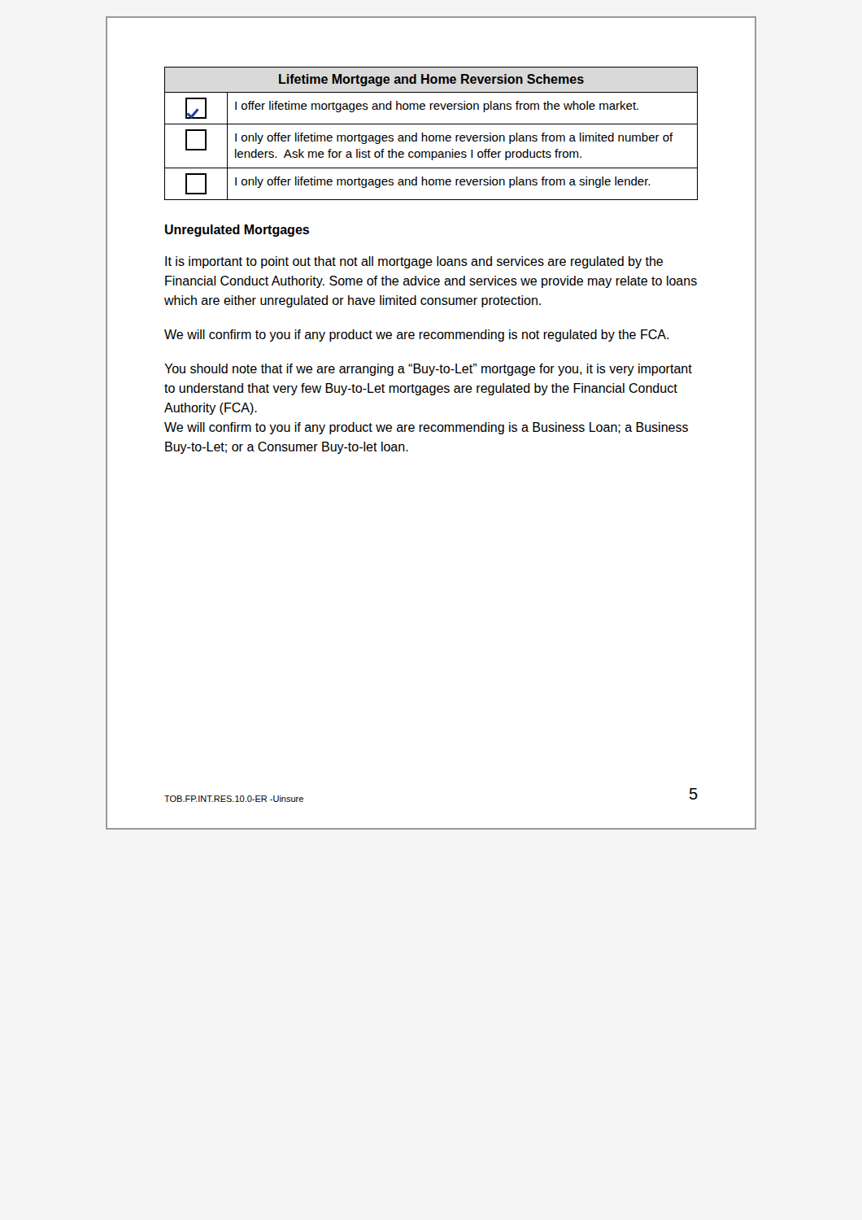| Lifetime Mortgage and Home Reversion Schemes |
| --- |
| | I offer lifetime mortgages and home reversion plans from the whole market. |
| | I only offer lifetime mortgages and home reversion plans from a limited number of lenders. Ask me for a list of the companies I offer products from. |
| | I only offer lifetime mortgages and home reversion plans from a single lender. |
Unregulated Mortgages
It is important to point out that not all mortgage loans and services are regulated by the Financial Conduct Authority. Some of the advice and services we provide may relate to loans which are either unregulated or have limited consumer protection.
We will confirm to you if any product we are recommending is not regulated by the FCA.
You should note that if we are arranging a “Buy-to-Let” mortgage for you, it is very important to understand that very few Buy-to-Let mortgages are regulated by the Financial Conduct Authority (FCA).
We will confirm to you if any product we are recommending is a Business Loan; a Business Buy-to-Let; or a Consumer Buy-to-let loan.
TOB.FP.INT.RES.10.0-ER -Uinsure 5